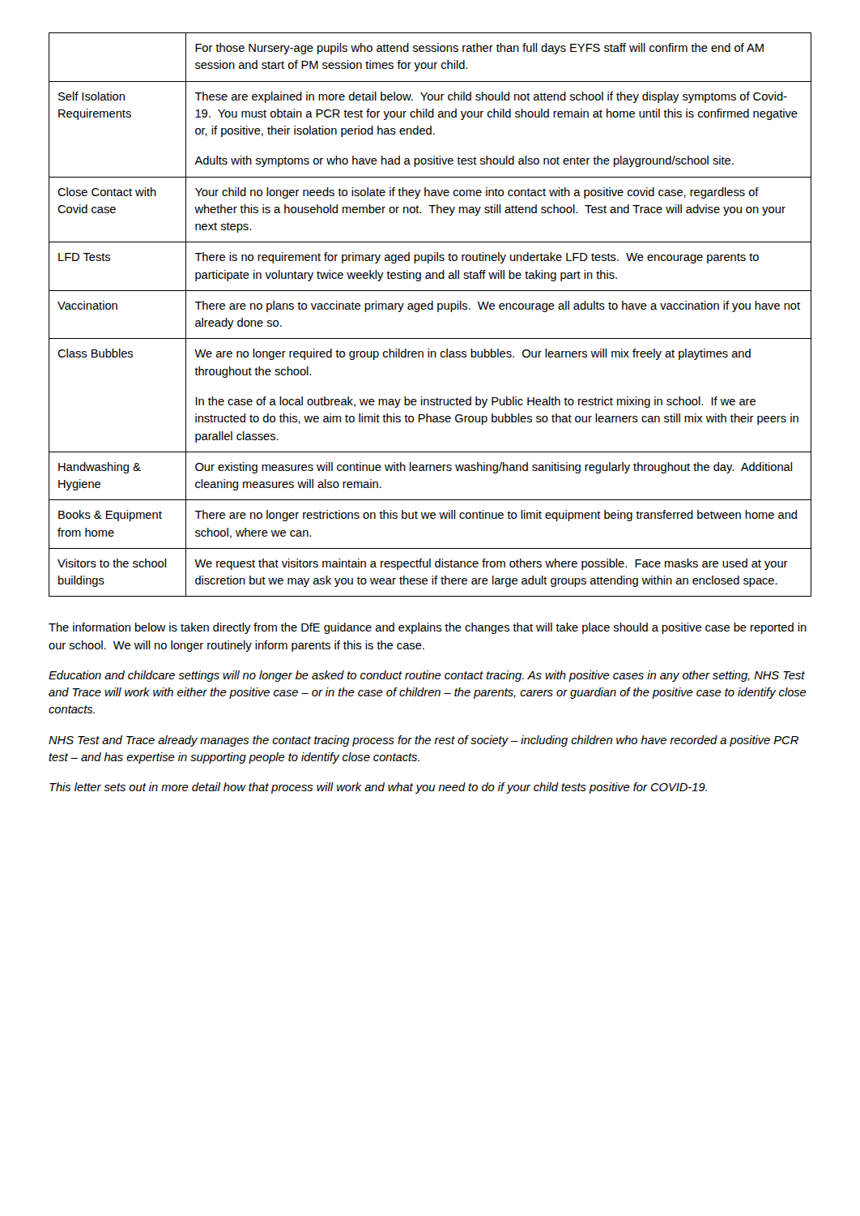| | For those Nursery-age pupils who attend sessions rather than full days EYFS staff will confirm the end of AM session and start of PM session times for your child. |
| Self Isolation Requirements | These are explained in more detail below. Your child should not attend school if they display symptoms of Covid-19. You must obtain a PCR test for your child and your child should remain at home until this is confirmed negative or, if positive, their isolation period has ended. Adults with symptoms or who have had a positive test should also not enter the playground/school site. |
| Close Contact with Covid case | Your child no longer needs to isolate if they have come into contact with a positive covid case, regardless of whether this is a household member or not. They may still attend school. Test and Trace will advise you on your next steps. |
| LFD Tests | There is no requirement for primary aged pupils to routinely undertake LFD tests. We encourage parents to participate in voluntary twice weekly testing and all staff will be taking part in this. |
| Vaccination | There are no plans to vaccinate primary aged pupils. We encourage all adults to have a vaccination if you have not already done so. |
| Class Bubbles | We are no longer required to group children in class bubbles. Our learners will mix freely at playtimes and throughout the school. In the case of a local outbreak, we may be instructed by Public Health to restrict mixing in school. If we are instructed to do this, we aim to limit this to Phase Group bubbles so that our learners can still mix with their peers in parallel classes. |
| Handwashing & Hygiene | Our existing measures will continue with learners washing/hand sanitising regularly throughout the day. Additional cleaning measures will also remain. |
| Books & Equipment from home | There are no longer restrictions on this but we will continue to limit equipment being transferred between home and school, where we can. |
| Visitors to the school buildings | We request that visitors maintain a respectful distance from others where possible. Face masks are used at your discretion but we may ask you to wear these if there are large adult groups attending within an enclosed space. |
The information below is taken directly from the DfE guidance and explains the changes that will take place should a positive case be reported in our school. We will no longer routinely inform parents if this is the case.
Education and childcare settings will no longer be asked to conduct routine contact tracing. As with positive cases in any other setting, NHS Test and Trace will work with either the positive case – or in the case of children – the parents, carers or guardian of the positive case to identify close contacts.
NHS Test and Trace already manages the contact tracing process for the rest of society – including children who have recorded a positive PCR test – and has expertise in supporting people to identify close contacts.
This letter sets out in more detail how that process will work and what you need to do if your child tests positive for COVID-19.